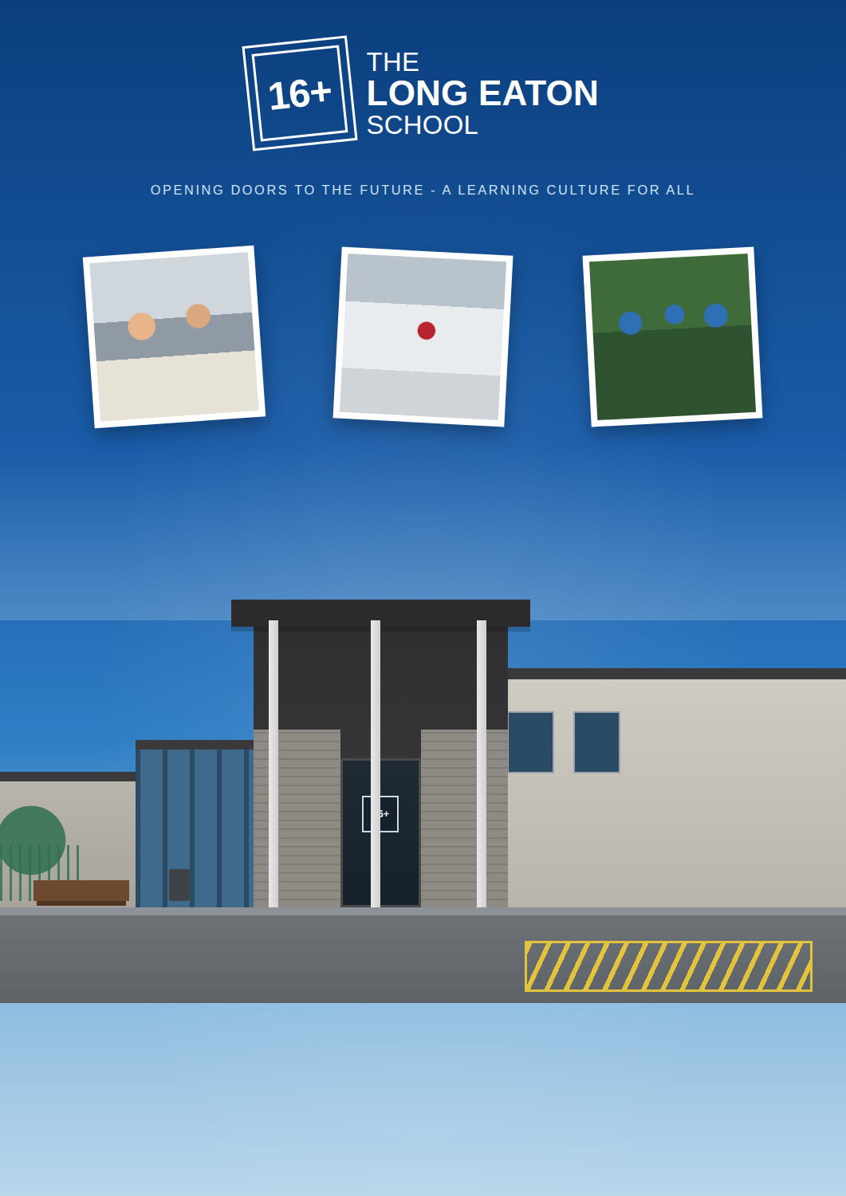16+ THE LONG EATON SCHOOL
Opening doors to the future - a learning culture for all
A teacher supporting a student with written work
Practical science in the laboratory
Outdoor adventure and team activities
16+